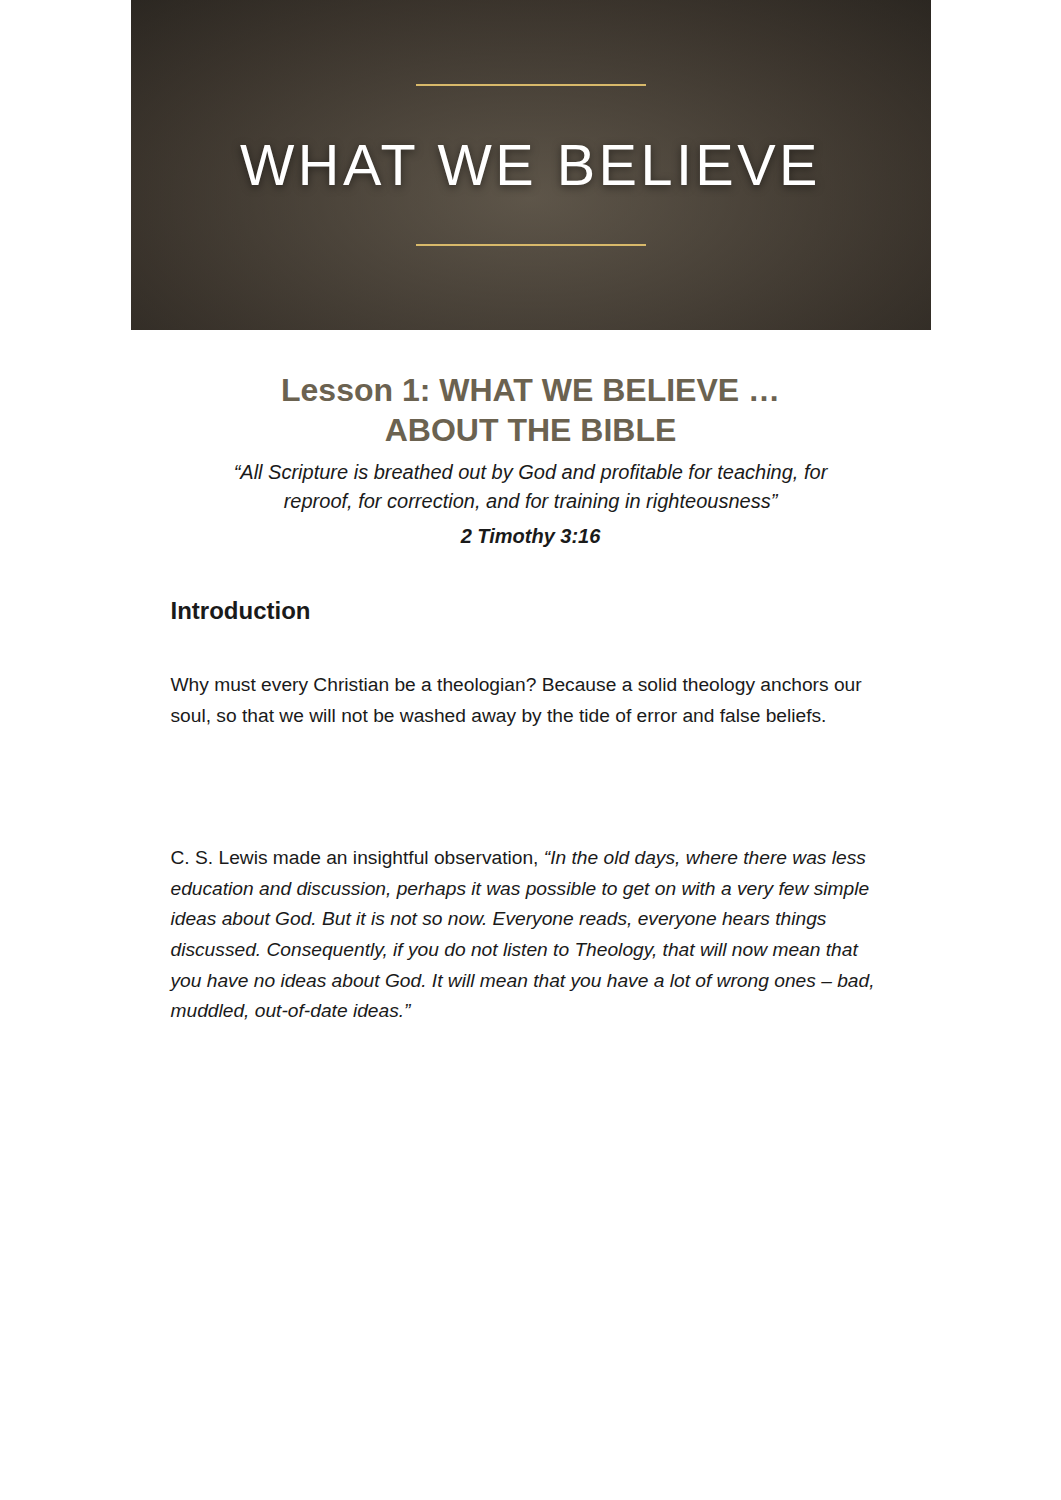What We Believe
Lesson 1: WHAT WE BELIEVE … ABOUT THE BIBLE
“All Scripture is breathed out by God and profitable for teaching, for reproof, for correction, and for training in righteousness”
2 Timothy 3:16
Introduction
Why must every Christian be a theologian? Because a solid theology anchors our soul, so that we will not be washed away by the tide of error and false beliefs.
C. S. Lewis made an insightful observation, “In the old days, where there was less education and discussion, perhaps it was possible to get on with a very few simple ideas about God. But it is not so now. Everyone reads, everyone hears things discussed. Consequently, if you do not listen to Theology, that will now mean that you have no ideas about God. It will mean that you have a lot of wrong ones – bad, muddled, out-of-date ideas.”